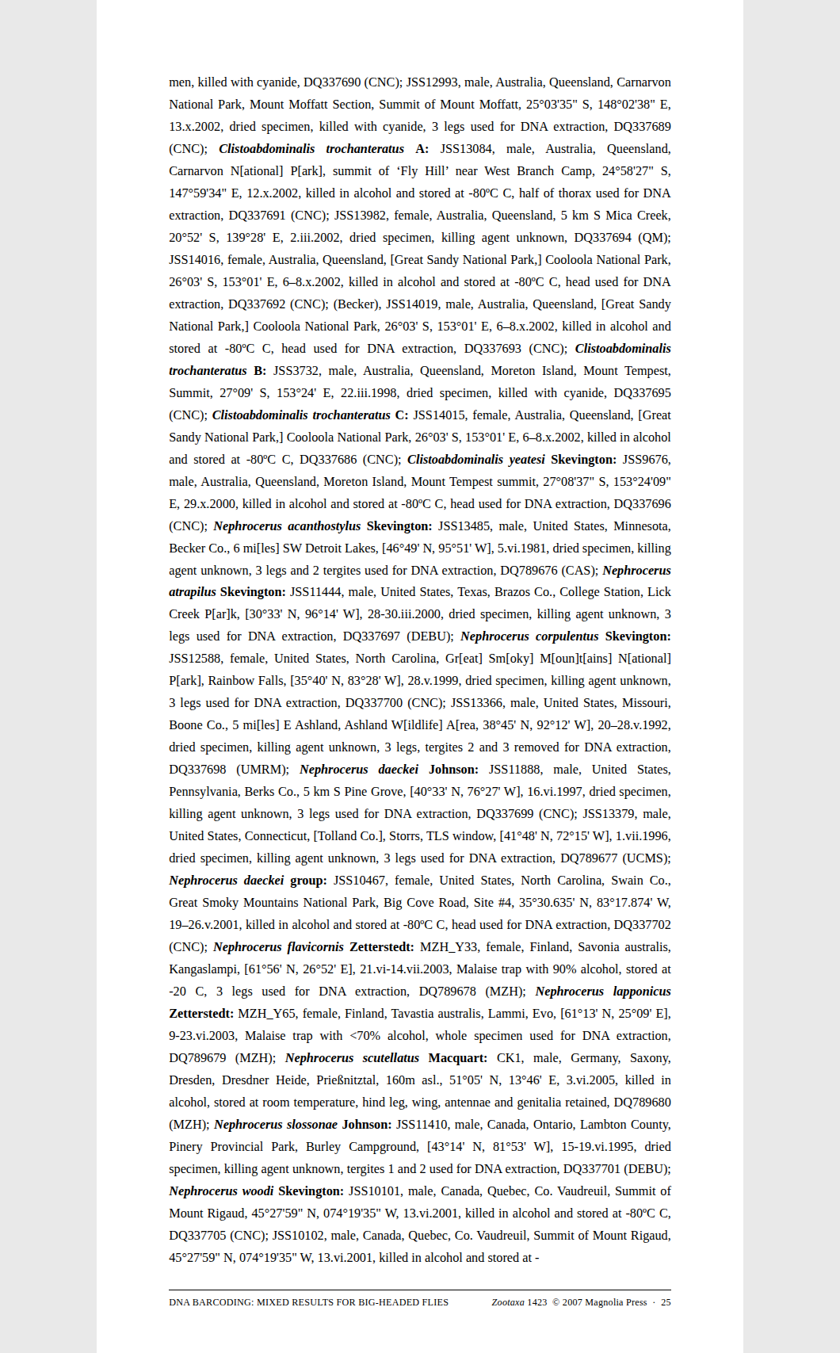men, killed with cyanide, DQ337690 (CNC); JSS12993, male, Australia, Queensland, Carnarvon National Park, Mount Moffatt Section, Summit of Mount Moffatt, 25°03'35" S, 148°02'38" E, 13.x.2002, dried specimen, killed with cyanide, 3 legs used for DNA extraction, DQ337689 (CNC); Clistoabdominalis trochanteratus A: JSS13084, male, Australia, Queensland, Carnarvon N[ational] P[ark], summit of ‘Fly Hill’ near West Branch Camp, 24°58'27" S, 147°59'34" E, 12.x.2002, killed in alcohol and stored at -80ºC C, half of thorax used for DNA extraction, DQ337691 (CNC); JSS13982, female, Australia, Queensland, 5 km S Mica Creek, 20°52' S, 139°28' E, 2.iii.2002, dried specimen, killing agent unknown, DQ337694 (QM); JSS14016, female, Australia, Queensland, [Great Sandy National Park,] Cooloola National Park, 26°03' S, 153°01' E, 6–8.x.2002, killed in alcohol and stored at -80ºC C, head used for DNA extraction, DQ337692 (CNC); (Becker), JSS14019, male, Australia, Queensland, [Great Sandy National Park,] Cooloola National Park, 26°03' S, 153°01' E, 6–8.x.2002, killed in alcohol and stored at -80ºC C, head used for DNA extraction, DQ337693 (CNC); Clistoabdominalis trochanteratus B: JSS3732, male, Australia, Queensland, Moreton Island, Mount Tempest, Summit, 27°09' S, 153°24' E, 22.iii.1998, dried specimen, killed with cyanide, DQ337695 (CNC); Clistoabdominalis trochanteratus C: JSS14015, female, Australia, Queensland, [Great Sandy National Park,] Cooloola National Park, 26°03' S, 153°01' E, 6–8.x.2002, killed in alcohol and stored at -80ºC C, DQ337686 (CNC); Clistoabdominalis yeatesi Skevington: JSS9676, male, Australia, Queensland, Moreton Island, Mount Tempest summit, 27°08'37" S, 153°24'09" E, 29.x.2000, killed in alcohol and stored at -80ºC C, head used for DNA extraction, DQ337696 (CNC); Nephrocerus acanthostylus Skevington: JSS13485, male, United States, Minnesota, Becker Co., 6 mi[les] SW Detroit Lakes, [46°49' N, 95°51' W], 5.vi.1981, dried specimen, killing agent unknown, 3 legs and 2 tergites used for DNA extraction, DQ789676 (CAS); Nephrocerus atrapilus Skevington: JSS11444, male, United States, Texas, Brazos Co., College Station, Lick Creek P[ar]k, [30°33' N, 96°14' W], 28-30.iii.2000, dried specimen, killing agent unknown, 3 legs used for DNA extraction, DQ337697 (DEBU); Nephrocerus corpulentus Skevington: JSS12588, female, United States, North Carolina, Gr[eat] Sm[oky] M[oun]t[ains] N[ational] P[ark], Rainbow Falls, [35°40' N, 83°28' W], 28.v.1999, dried specimen, killing agent unknown, 3 legs used for DNA extraction, DQ337700 (CNC); JSS13366, male, United States, Missouri, Boone Co., 5 mi[les] E Ashland, Ashland W[ildlife] A[rea, 38°45' N, 92°12' W], 20–28.v.1992, dried specimen, killing agent unknown, 3 legs, tergites 2 and 3 removed for DNA extraction, DQ337698 (UMRM); Nephrocerus daeckei Johnson: JSS11888, male, United States, Pennsylvania, Berks Co., 5 km S Pine Grove, [40°33' N, 76°27' W], 16.vi.1997, dried specimen, killing agent unknown, 3 legs used for DNA extraction, DQ337699 (CNC); JSS13379, male, United States, Connecticut, [Tolland Co.], Storrs, TLS window, [41°48' N, 72°15' W], 1.vii.1996, dried specimen, killing agent unknown, 3 legs used for DNA extraction, DQ789677 (UCMS); Nephrocerus daeckei group: JSS10467, female, United States, North Carolina, Swain Co., Great Smoky Mountains National Park, Big Cove Road, Site #4, 35°30.635' N, 83°17.874' W, 19–26.v.2001, killed in alcohol and stored at -80ºC C, head used for DNA extraction, DQ337702 (CNC); Nephrocerus flavicornis Zetterstedt: MZH_Y33, female, Finland, Savonia australis, Kangaslampi, [61°56' N, 26°52' E], 21.vi-14.vii.2003, Malaise trap with 90% alcohol, stored at -20 C, 3 legs used for DNA extraction, DQ789678 (MZH); Nephrocerus lapponicus Zetterstedt: MZH_Y65, female, Finland, Tavastia australis, Lammi, Evo, [61°13' N, 25°09' E], 9-23.vi.2003, Malaise trap with <70% alcohol, whole specimen used for DNA extraction, DQ789679 (MZH); Nephrocerus scutellatus Macquart: CK1, male, Germany, Saxony, Dresden, Dresdner Heide, Prießnitztal, 160m asl., 51°05' N, 13°46' E, 3.vi.2005, killed in alcohol, stored at room temperature, hind leg, wing, antennae and genitalia retained, DQ789680 (MZH); Nephrocerus slossonae Johnson: JSS11410, male, Canada, Ontario, Lambton County, Pinery Provincial Park, Burley Campground, [43°14' N, 81°53' W], 15-19.vi.1995, dried specimen, killing agent unknown, tergites 1 and 2 used for DNA extraction, DQ337701 (DEBU); Nephrocerus woodi Skevington: JSS10101, male, Canada, Quebec, Co. Vaudreuil, Summit of Mount Rigaud, 45°27'59" N, 074°19'35" W, 13.vi.2001, killed in alcohol and stored at -80ºC C, DQ337705 (CNC); JSS10102, male, Canada, Quebec, Co. Vaudreuil, Summit of Mount Rigaud, 45°27'59" N, 074°19'35" W, 13.vi.2001, killed in alcohol and stored at -
DNA barcoding: mixed results for big-headed flies Zootaxa 1423 © 2007 Magnolia Press · 25